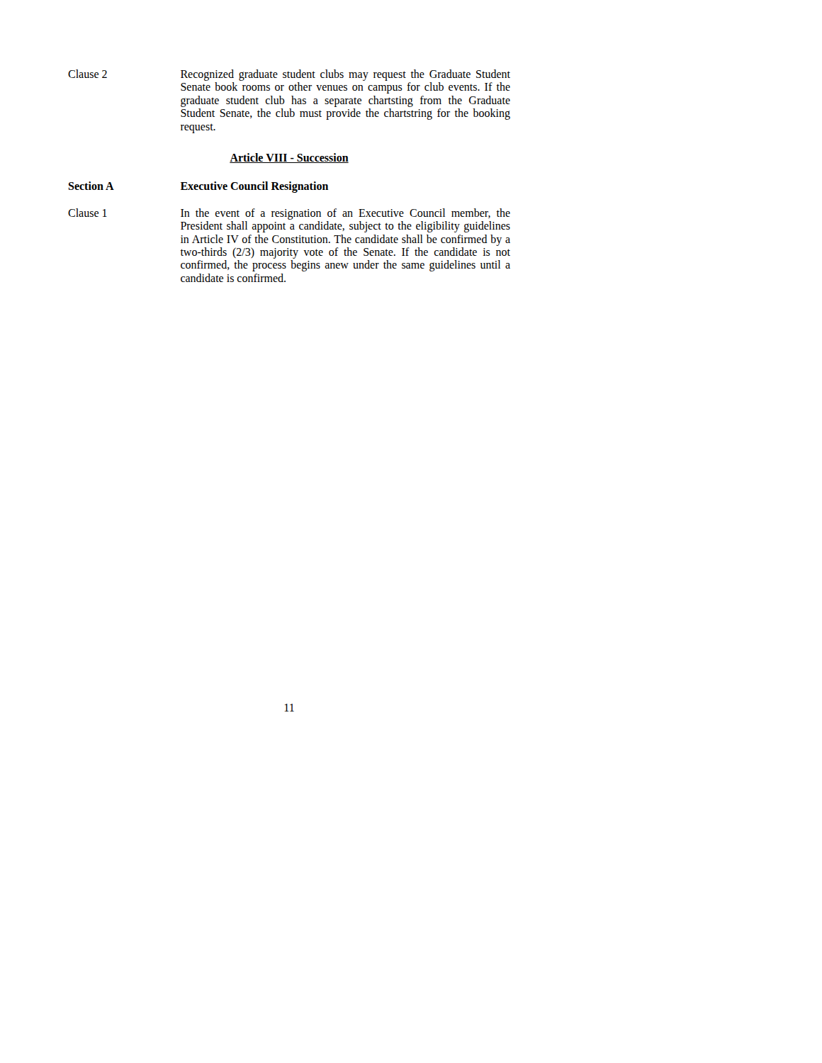Clause 2
Recognized graduate student clubs may request the Graduate Student Senate book rooms or other venues on campus for club events. If the graduate student club has a separate chartsting from the Graduate Student Senate, the club must provide the chartstring for the booking request.
Article VIII - Succession
Section A
Executive Council Resignation
Clause 1
In the event of a resignation of an Executive Council member, the President shall appoint a candidate, subject to the eligibility guidelines in Article IV of the Constitution. The candidate shall be confirmed by a two-thirds (2/3) majority vote of the Senate. If the candidate is not confirmed, the process begins anew under the same guidelines until a candidate is confirmed.
11